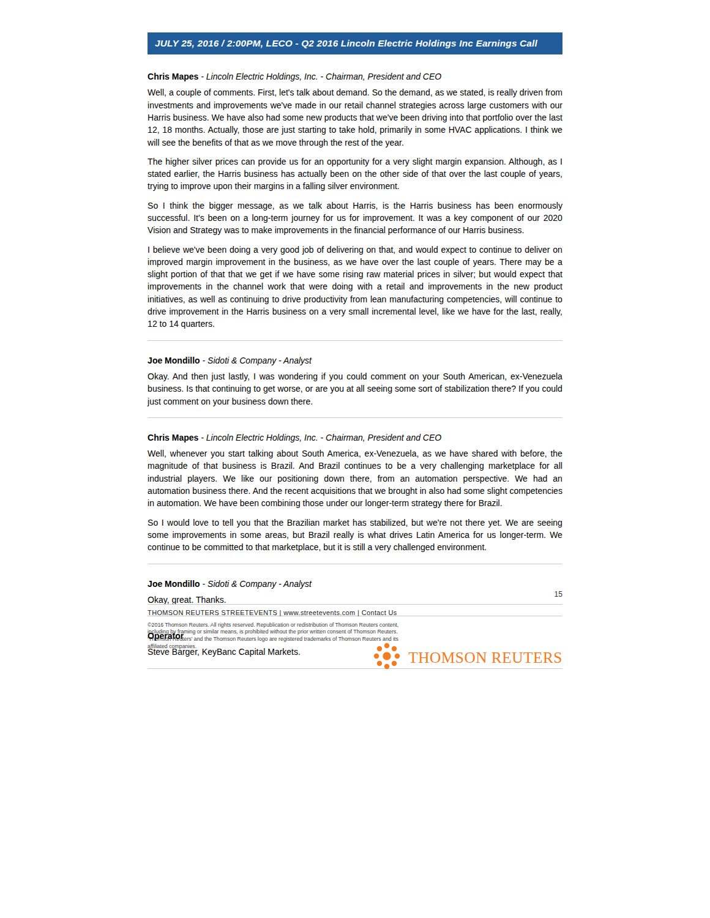JULY 25, 2016 / 2:00PM, LECO - Q2 2016 Lincoln Electric Holdings Inc Earnings Call
Chris Mapes - Lincoln Electric Holdings, Inc. - Chairman, President and CEO
Well, a couple of comments. First, let's talk about demand. So the demand, as we stated, is really driven from investments and improvements we've made in our retail channel strategies across large customers with our Harris business. We have also had some new products that we've been driving into that portfolio over the last 12, 18 months. Actually, those are just starting to take hold, primarily in some HVAC applications. I think we will see the benefits of that as we move through the rest of the year.
The higher silver prices can provide us for an opportunity for a very slight margin expansion. Although, as I stated earlier, the Harris business has actually been on the other side of that over the last couple of years, trying to improve upon their margins in a falling silver environment.
So I think the bigger message, as we talk about Harris, is the Harris business has been enormously successful. It's been on a long-term journey for us for improvement. It was a key component of our 2020 Vision and Strategy was to make improvements in the financial performance of our Harris business.
I believe we've been doing a very good job of delivering on that, and would expect to continue to deliver on improved margin improvement in the business, as we have over the last couple of years. There may be a slight portion of that that we get if we have some rising raw material prices in silver; but would expect that improvements in the channel work that were doing with a retail and improvements in the new product initiatives, as well as continuing to drive productivity from lean manufacturing competencies, will continue to drive improvement in the Harris business on a very small incremental level, like we have for the last, really, 12 to 14 quarters.
Joe Mondillo - Sidoti & Company - Analyst
Okay. And then just lastly, I was wondering if you could comment on your South American, ex-Venezuela business. Is that continuing to get worse, or are you at all seeing some sort of stabilization there? If you could just comment on your business down there.
Chris Mapes - Lincoln Electric Holdings, Inc. - Chairman, President and CEO
Well, whenever you start talking about South America, ex-Venezuela, as we have shared with before, the magnitude of that business is Brazil. And Brazil continues to be a very challenging marketplace for all industrial players. We like our positioning down there, from an automation perspective. We had an automation business there. And the recent acquisitions that we brought in also had some slight competencies in automation. We have been combining those under our longer-term strategy there for Brazil.
So I would love to tell you that the Brazilian market has stabilized, but we're not there yet. We are seeing some improvements in some areas, but Brazil really is what drives Latin America for us longer-term. We continue to be committed to that marketplace, but it is still a very challenged environment.
Joe Mondillo - Sidoti & Company - Analyst
Okay, great. Thanks.
Operator
Steve Barger, KeyBanc Capital Markets.
15
THOMSON REUTERS STREETEVENTS | www.streetevents.com | Contact Us
©2016 Thomson Reuters. All rights reserved. Republication or redistribution of Thomson Reuters content, including by framing or similar means, is prohibited without the prior written consent of Thomson Reuters. 'Thomson Reuters' and the Thomson Reuters logo are registered trademarks of Thomson Reuters and its affiliated companies.
THOMSON REUTERS